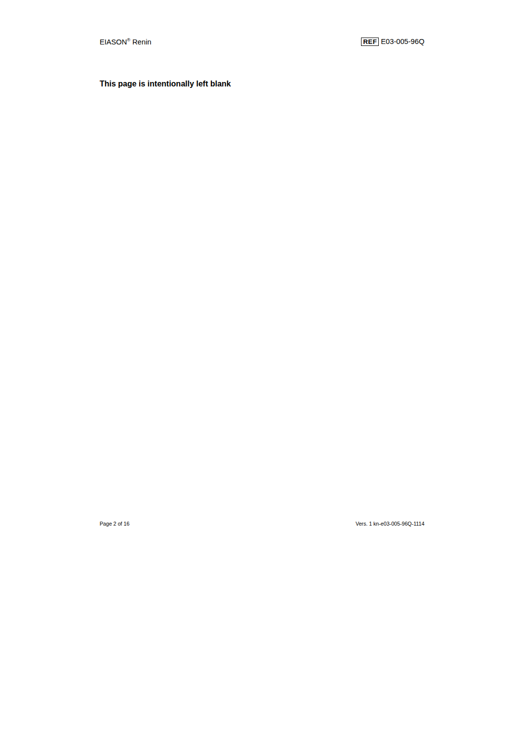EIASON® Renin
REF E03-005-96Q
This page is intentionally left blank
Page 2 of 16
Vers. 1 kn-e03-005-96Q-1114